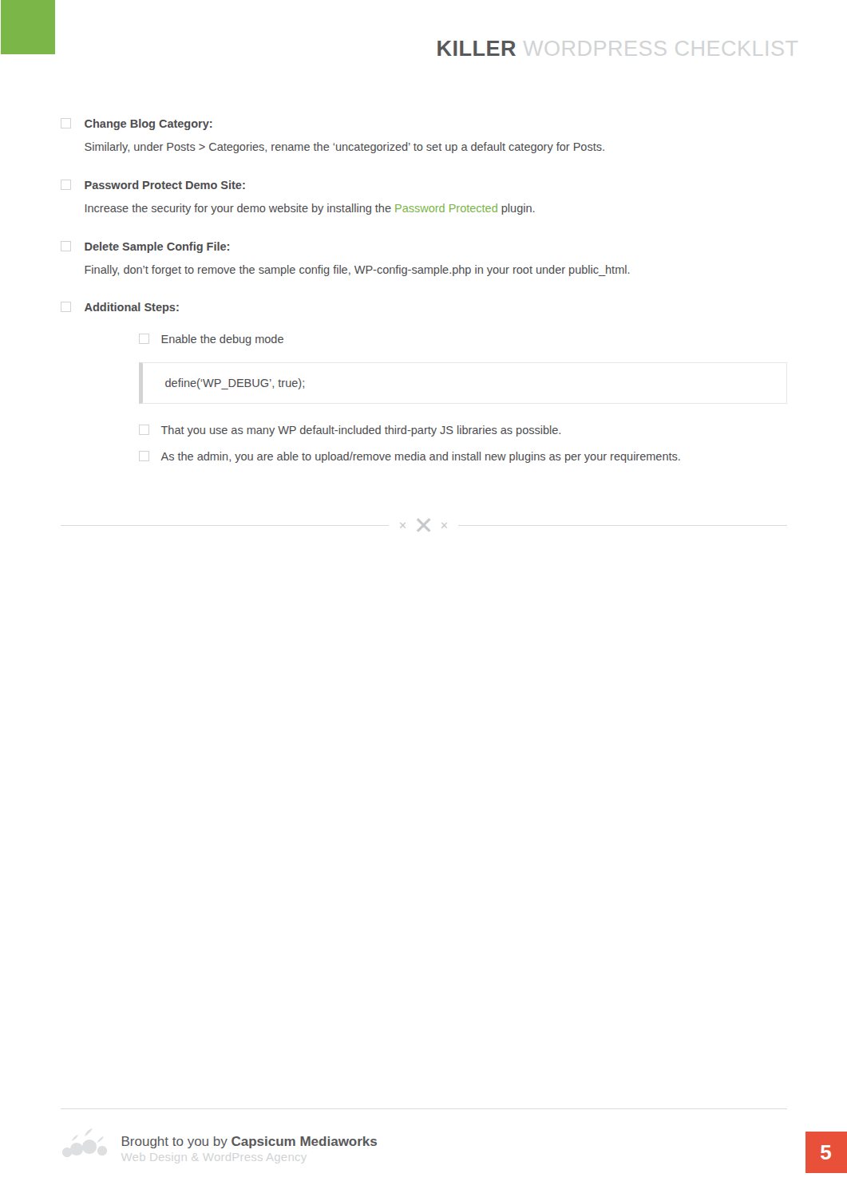KILLER WORDPRESS CHECKLIST
Change Blog Category:
Similarly, under Posts > Categories, rename the ‘uncategorized’ to set up a default category for Posts.
Password Protect Demo Site:
Increase the security for your demo website by installing the Password Protected plugin.
Delete Sample Config File:
Finally, don’t forget to remove the sample config file, WP-config-sample.php in your root under public_html.
Additional Steps:
Enable the debug mode
define(‘WP_DEBUG’, true);
That you use as many WP default-included third-party JS libraries as possible.
As the admin, you are able to upload/remove media and install new plugins as per your requirements.
✕ ✕ ✕
Brought to you by Capsicum Mediaworks
Web Design & WordPress Agency
5